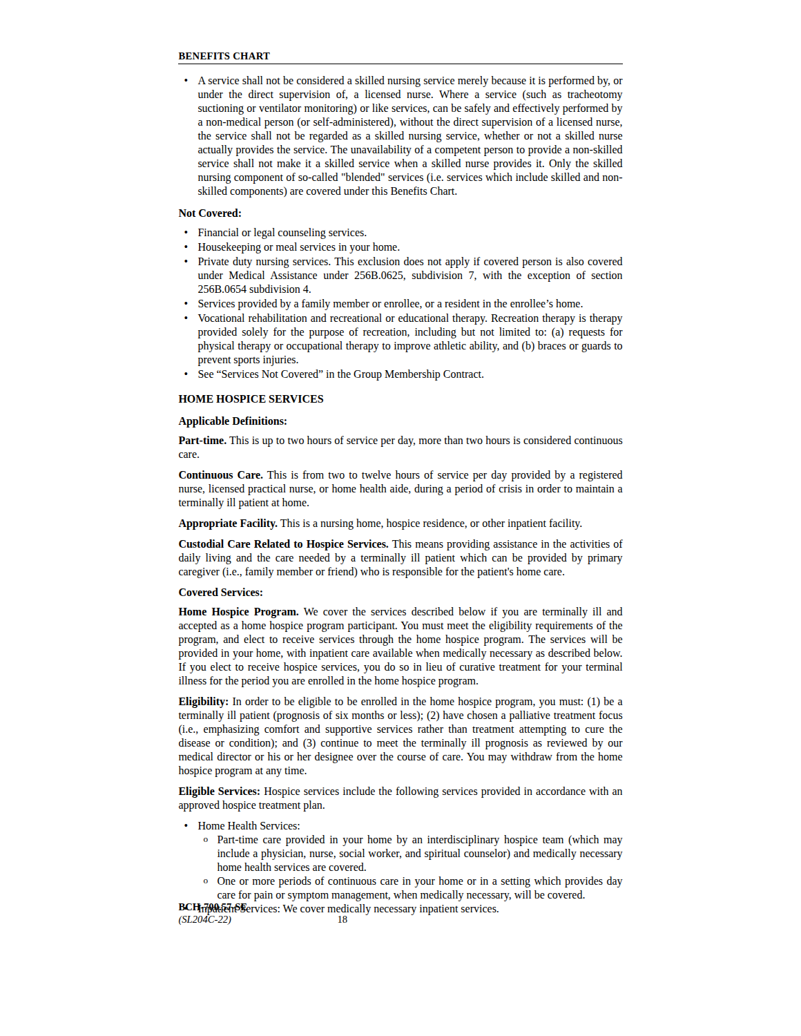BENEFITS CHART
A service shall not be considered a skilled nursing service merely because it is performed by, or under the direct supervision of, a licensed nurse. Where a service (such as tracheotomy suctioning or ventilator monitoring) or like services, can be safely and effectively performed by a non-medical person (or self-administered), without the direct supervision of a licensed nurse, the service shall not be regarded as a skilled nursing service, whether or not a skilled nurse actually provides the service. The unavailability of a competent person to provide a non-skilled service shall not make it a skilled service when a skilled nurse provides it. Only the skilled nursing component of so-called "blended" services (i.e. services which include skilled and non-skilled components) are covered under this Benefits Chart.
Not Covered:
Financial or legal counseling services.
Housekeeping or meal services in your home.
Private duty nursing services. This exclusion does not apply if covered person is also covered under Medical Assistance under 256B.0625, subdivision 7, with the exception of section 256B.0654 subdivision 4.
Services provided by a family member or enrollee, or a resident in the enrollee’s home.
Vocational rehabilitation and recreational or educational therapy. Recreation therapy is therapy provided solely for the purpose of recreation, including but not limited to: (a) requests for physical therapy or occupational therapy to improve athletic ability, and (b) braces or guards to prevent sports injuries.
See “Services Not Covered” in the Group Membership Contract.
HOME HOSPICE SERVICES
Applicable Definitions:
Part-time. This is up to two hours of service per day, more than two hours is considered continuous care.
Continuous Care. This is from two to twelve hours of service per day provided by a registered nurse, licensed practical nurse, or home health aide, during a period of crisis in order to maintain a terminally ill patient at home.
Appropriate Facility. This is a nursing home, hospice residence, or other inpatient facility.
Custodial Care Related to Hospice Services. This means providing assistance in the activities of daily living and the care needed by a terminally ill patient which can be provided by primary caregiver (i.e., family member or friend) who is responsible for the patient's home care.
Covered Services:
Home Hospice Program. We cover the services described below if you are terminally ill and accepted as a home hospice program participant. You must meet the eligibility requirements of the program, and elect to receive services through the home hospice program. The services will be provided in your home, with inpatient care available when medically necessary as described below. If you elect to receive hospice services, you do so in lieu of curative treatment for your terminal illness for the period you are enrolled in the home hospice program.
Eligibility: In order to be eligible to be enrolled in the home hospice program, you must: (1) be a terminally ill patient (prognosis of six months or less); (2) have chosen a palliative treatment focus (i.e., emphasizing comfort and supportive services rather than treatment attempting to cure the disease or condition); and (3) continue to meet the terminally ill prognosis as reviewed by our medical director or his or her designee over the course of care. You may withdraw from the home hospice program at any time.
Eligible Services: Hospice services include the following services provided in accordance with an approved hospice treatment plan.
Home Health Services:
Part-time care provided in your home by an interdisciplinary hospice team (which may include a physician, nurse, social worker, and spiritual counselor) and medically necessary home health services are covered.
One or more periods of continuous care in your home or in a setting which provides day care for pain or symptom management, when medically necessary, will be covered.
Inpatient Services: We cover medically necessary inpatient services.
BCH-700.57-SE
(SL204C-22) 18